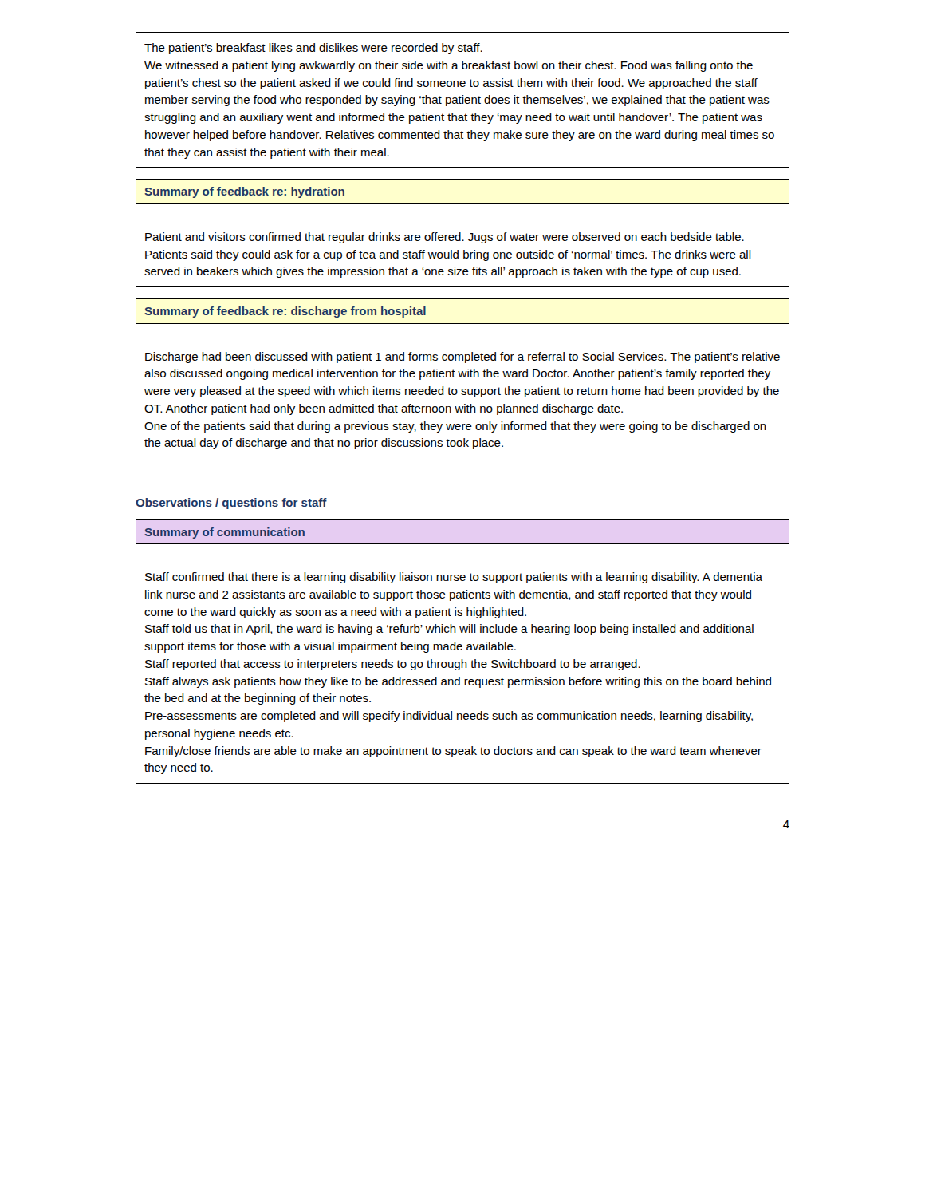The patient’s breakfast likes and dislikes were recorded by staff.
We witnessed a patient lying awkwardly on their side with a breakfast bowl on their chest. Food was falling onto the patient’s chest so the patient asked if we could find someone to assist them with their food. We approached the staff member serving the food who responded by saying ‘that patient does it themselves’, we explained that the patient was struggling and an auxiliary went and informed the patient that they ‘may need to wait until handover’. The patient was however helped before handover. Relatives commented that they make sure they are on the ward during meal times so that they can assist the patient with their meal.
Summary of feedback re: hydration
Patient and visitors confirmed that regular drinks are offered. Jugs of water were observed on each bedside table. Patients said they could ask for a cup of tea and staff would bring one outside of ‘normal’ times. The drinks were all served in beakers which gives the impression that a ‘one size fits all’ approach is taken with the type of cup used.
Summary of feedback re: discharge from hospital
Discharge had been discussed with patient 1 and forms completed for a referral to Social Services. The patient’s relative also discussed ongoing medical intervention for the patient with the ward Doctor. Another patient’s family reported they were very pleased at the speed with which items needed to support the patient to return home had been provided by the OT. Another patient had only been admitted that afternoon with no planned discharge date.
One of the patients said that during a previous stay, they were only informed that they were going to be discharged on the actual day of discharge and that no prior discussions took place.
Observations / questions for staff
Summary of communication
Staff confirmed that there is a learning disability liaison nurse to support patients with a learning disability. A dementia link nurse and 2 assistants are available to support those patients with dementia, and staff reported that they would come to the ward quickly as soon as a need with a patient is highlighted.
Staff told us that in April, the ward is having a ‘refurb’ which will include a hearing loop being installed and additional support items for those with a visual impairment being made available.
Staff reported that access to interpreters needs to go through the Switchboard to be arranged.
Staff always ask patients how they like to be addressed and request permission before writing this on the board behind the bed and at the beginning of their notes.
Pre-assessments are completed and will specify individual needs such as communication needs, learning disability, personal hygiene needs etc.
Family/close friends are able to make an appointment to speak to doctors and can speak to the ward team whenever they need to.
4